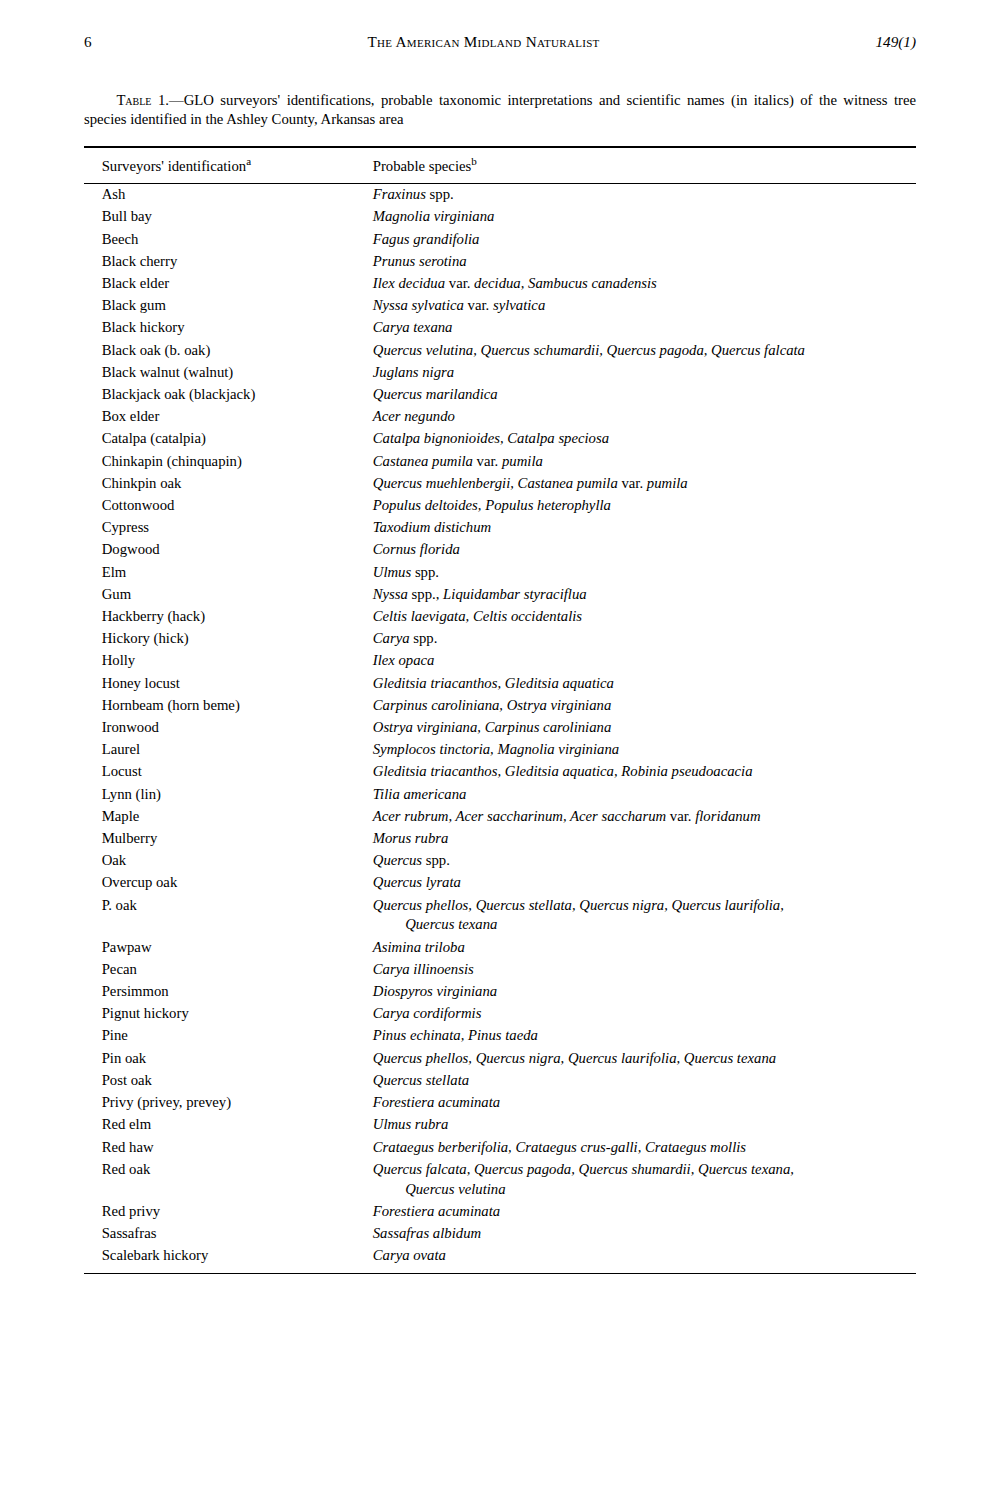6 The American Midland Naturalist 149(1)
Table 1.—GLO surveyors' identifications, probable taxonomic interpretations and scientific names (in italics) of the witness tree species identified in the Ashley County, Arkansas area
| Surveyors' identification a | Probable species b |
| --- | --- |
| Ash | Fraxinus spp. |
| Bull bay | Magnolia virginiana |
| Beech | Fagus grandifolia |
| Black cherry | Prunus serotina |
| Black elder | Ilex decidua var. decidua, Sambucus canadensis |
| Black gum | Nyssa sylvatica var. sylvatica |
| Black hickory | Carya texana |
| Black oak (b. oak) | Quercus velutina, Quercus schumardii, Quercus pagoda, Quercus falcata |
| Black walnut (walnut) | Juglans nigra |
| Blackjack oak (blackjack) | Quercus marilandica |
| Box elder | Acer negundo |
| Catalpa (catalpia) | Catalpa bignonioides, Catalpa speciosa |
| Chinkapin (chinquapin) | Castanea pumila var. pumila |
| Chinkpin oak | Quercus muehlenbergii, Castanea pumila var. pumila |
| Cottonwood | Populus deltoides, Populus heterophylla |
| Cypress | Taxodium distichum |
| Dogwood | Cornus florida |
| Elm | Ulmus spp. |
| Gum | Nyssa spp., Liquidambar styraciflua |
| Hackberry (hack) | Celtis laevigata, Celtis occidentalis |
| Hickory (hick) | Carya spp. |
| Holly | Ilex opaca |
| Honey locust | Gleditsia triacanthos, Gleditsia aquatica |
| Hornbeam (horn beme) | Carpinus caroliniana, Ostrya virginiana |
| Ironwood | Ostrya virginiana, Carpinus caroliniana |
| Laurel | Symplocos tinctoria, Magnolia virginiana |
| Locust | Gleditsia triacanthos, Gleditsia aquatica, Robinia pseudoacacia |
| Lynn (lin) | Tilia americana |
| Maple | Acer rubrum, Acer saccharinum, Acer saccharum var. floridanum |
| Mulberry | Morus rubra |
| Oak | Quercus spp. |
| Overcup oak | Quercus lyrata |
| P. oak | Quercus phellos, Quercus stellata, Quercus nigra, Quercus laurifolia, Quercus texana |
| Pawpaw | Asimina triloba |
| Pecan | Carya illinoensis |
| Persimmon | Diospyros virginiana |
| Pignut hickory | Carya cordiformis |
| Pine | Pinus echinata, Pinus taeda |
| Pin oak | Quercus phellos, Quercus nigra, Quercus laurifolia, Quercus texana |
| Post oak | Quercus stellata |
| Privy (privey, prevey) | Forestiera acuminata |
| Red elm | Ulmus rubra |
| Red haw | Crataegus berberifolia, Crataegus crus-galli, Crataegus mollis |
| Red oak | Quercus falcata, Quercus pagoda, Quercus shumardii, Quercus texana, Quercus velutina |
| Red privy | Forestiera acuminata |
| Sassafras | Sassafras albidum |
| Scalebark hickory | Carya ovata |